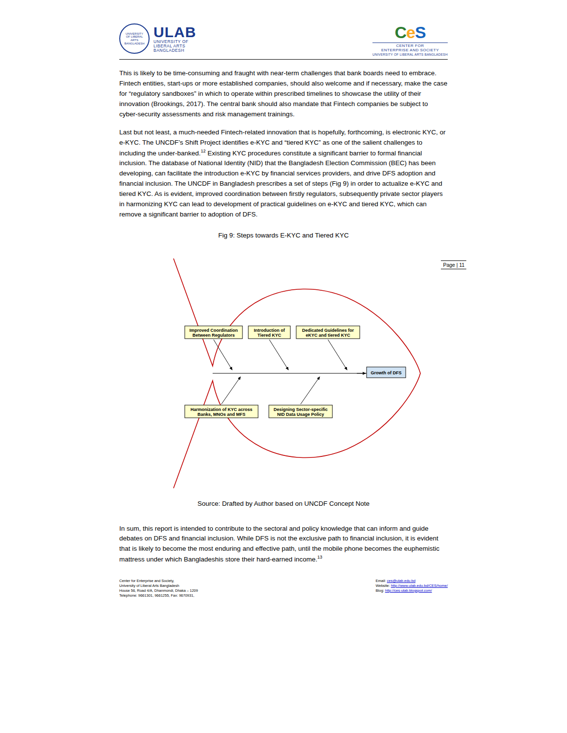UNIVERSITY
OF LIBERAL
ARTS
BANGLADESH
ULAB
UNIVERSITY OF
LIBERAL ARTS
BANGLADESH
CeS
CENTER FOR
ENTERPRISE AND SOCIETY
UNIVERSITY OF LIBERAL ARTS BANGLADESH
This is likely to be time-consuming and fraught with near-term challenges that bank boards need to embrace. Fintech entities, start-ups or more established companies, should also welcome and if necessary, make the case for “regulatory sandboxes” in which to operate within prescribed timelines to showcase the utility of their innovation (Brookings, 2017). The central bank should also mandate that Fintech companies be subject to cyber-security assessments and risk management trainings.
Last but not least, a much-needed Fintech-related innovation that is hopefully, forthcoming, is electronic KYC, or e-KYC. The UNCDF’s Shift Project identifies e-KYC and “tiered KYC” as one of the salient challenges to including the under-banked.12 Existing KYC procedures constitute a significant barrier to formal financial inclusion. The database of National Identity (NID) that the Bangladesh Election Commission (BEC) has been developing, can facilitate the introduction e-KYC by financial services providers, and drive DFS adoption and financial inclusion. The UNCDF in Bangladesh prescribes a set of steps (Fig 9) in order to actualize e-KYC and tiered KYC. As is evident, improved coordination between firstly regulators, subsequently private sector players in harmonizing KYC can lead to development of practical guidelines on e-KYC and tiered KYC, which can remove a significant barrier to adoption of DFS.
Fig 9: Steps towards E-KYC and Tiered KYC
Improved Coordination Between Regulators Introduction of Tiered KYC Dedicated Guidelines for eKYC and tiered KYC Harmonization of KYC across Banks, MNOs and MFS Designing Sector-specific NID Data Usage Policy Growth of DFS
Source: Drafted by Author based on UNCDF Concept Note
In sum, this report is intended to contribute to the sectoral and policy knowledge that can inform and guide debates on DFS and financial inclusion. While DFS is not the exclusive path to financial inclusion, it is evident that is likely to become the most enduring and effective path, until the mobile phone becomes the euphemistic mattress under which Bangladeshis store their hard-earned income.13
Page | 11
Center for Enterprise and Society,
University of Liberal Arts Bangladesh
House 56, Road 4/A, Dhanmondi, Dhaka – 1209
Telephone: 9661301, 9661255, Fax: 9670931,
Email: ces@ulab.edu.bd
Website: http://www.ulab.edu.bd/CES/home/
Blog: http://ces-ulab.blogspot.com/